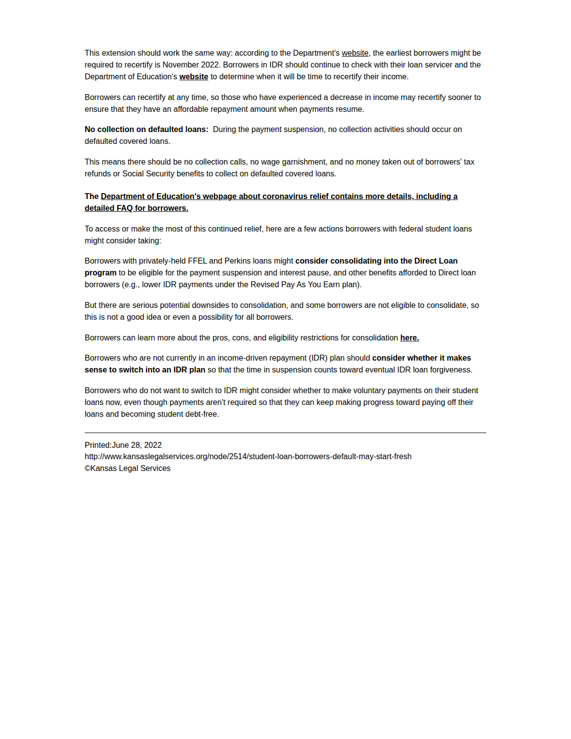This extension should work the same way: according to the Department's website, the earliest borrowers might be required to recertify is November 2022. Borrowers in IDR should continue to check with their loan servicer and the Department of Education's website to determine when it will be time to recertify their income.
Borrowers can recertify at any time, so those who have experienced a decrease in income may recertify sooner to ensure that they have an affordable repayment amount when payments resume.
No collection on defaulted loans: During the payment suspension, no collection activities should occur on defaulted covered loans.
This means there should be no collection calls, no wage garnishment, and no money taken out of borrowers' tax refunds or Social Security benefits to collect on defaulted covered loans.
The Department of Education's webpage about coronavirus relief contains more details, including a detailed FAQ for borrowers.
To access or make the most of this continued relief, here are a few actions borrowers with federal student loans might consider taking:
Borrowers with privately-held FFEL and Perkins loans might consider consolidating into the Direct Loan program to be eligible for the payment suspension and interest pause, and other benefits afforded to Direct loan borrowers (e.g., lower IDR payments under the Revised Pay As You Earn plan).
But there are serious potential downsides to consolidation, and some borrowers are not eligible to consolidate, so this is not a good idea or even a possibility for all borrowers.
Borrowers can learn more about the pros, cons, and eligibility restrictions for consolidation here.
Borrowers who are not currently in an income-driven repayment (IDR) plan should consider whether it makes sense to switch into an IDR plan so that the time in suspension counts toward eventual IDR loan forgiveness.
Borrowers who do not want to switch to IDR might consider whether to make voluntary payments on their student loans now, even though payments aren't required so that they can keep making progress toward paying off their loans and becoming student debt-free.
Printed:June 28, 2022
http://www.kansaslegalservices.org/node/2514/student-loan-borrowers-default-may-start-fresh
©Kansas Legal Services